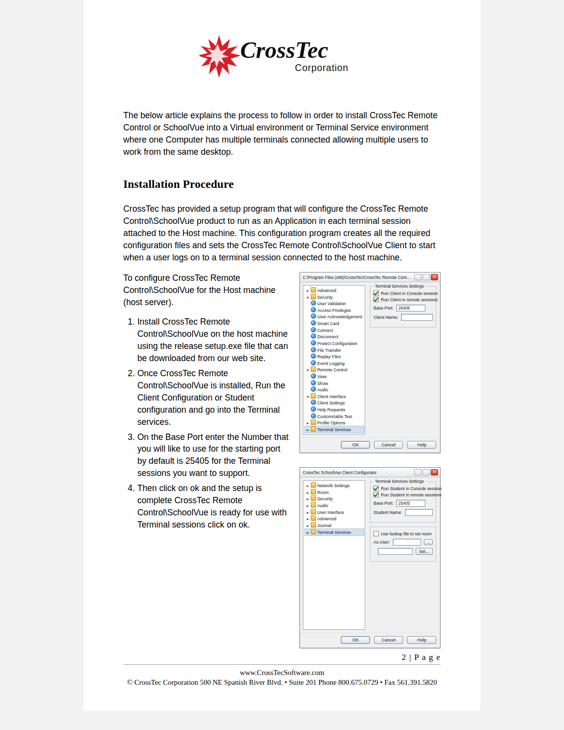CrossTec Corporation
The below article explains the process to follow in order to install CrossTec Remote Control or SchoolVue into a Virtual environment or Terminal Service environment where one Computer has multiple terminals connected allowing multiple users to work from the same desktop.
Installation Procedure
CrossTec has provided a setup program that will configure the CrossTec Remote Control\SchoolVue product to run as an Application in each terminal session attached to the Host machine. This configuration program creates all the required configuration files and sets the CrossTec Remote Control\SchoolVue Client to start when a user logs on to a terminal session connected to the host machine.
To configure CrossTec Remote Control\SchoolVue for the Host machine (host server).
Install CrossTec Remote Control\SchoolVue on the host machine using the release setup.exe file that can be downloaded from our web site.
Once CrossTec Remote Control\SchoolVue is installed, Run the Client Configuration or Student configuration and go into the Terminal services.
On the Base Port enter the Number that you will like to use for the starting port by default is 25405 for the Terminal sessions you want to support.
Then click on ok and the setup is complete CrossTec Remote Control\SchoolVue is ready for use with Terminal sessions click on ok.
C:\Program Files (x86)\CrossTec\CrossTec Remote Control\client32.ini : Master Profile
▸ Advanced
▾ Security
User Validation
Access Privileges
User Acknowledgement
Smart Card
Connect
Disconnect
Protect Configuration
File Transfer
Replay Files
Event Logging
▾ Remote Control
View
Show
Audio
▾ Client Interface
Client Settings
Help Requests
Customizable Text
▸ Profile Options
▸ Terminal Services
Terminal Services Settings
Run Client in Console session
Run Client in remote sessions
Base Port:
25405
Client Name:
OK
Cancel
Help
CrossTec SchoolVue Client Configurator
▸ Network Settings
▸ Room
▸ Security
▸ Audio
▸ User Interface
▸ Advanced
▸ Journal
▸ Terminal Services
Terminal Services Settings
Run Student in Console session
Run Student in remote sessions
Base Port:
25405
Student Name:
Use lookup file to set room
As User:
…
Set…
OK
Cancel
Help
2 | P a g e
www.CrossTecSoftware.com
© CrossTec Corporation 500 NE Spanish River Blvd. • Suite 201 Phone 800.675.0729 • Fax 561.391.5820